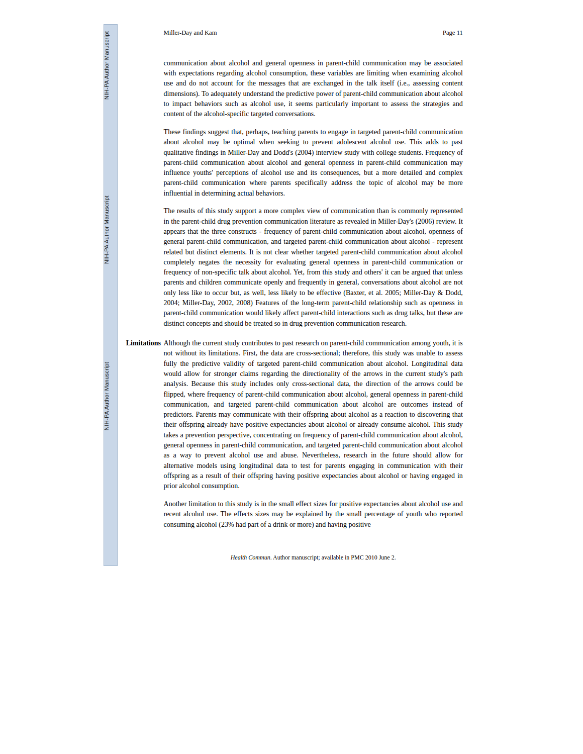NIH-PA Author Manuscript
NIH-PA Author Manuscript
NIH-PA Author Manuscript
Miller-Day and Kam
Page 11
communication about alcohol and general openness in parent-child communication may be associated with expectations regarding alcohol consumption, these variables are limiting when examining alcohol use and do not account for the messages that are exchanged in the talk itself (i.e., assessing content dimensions). To adequately understand the predictive power of parent-child communication about alcohol to impact behaviors such as alcohol use, it seems particularly important to assess the strategies and content of the alcohol-specific targeted conversations.
These findings suggest that, perhaps, teaching parents to engage in targeted parent-child communication about alcohol may be optimal when seeking to prevent adolescent alcohol use. This adds to past qualitative findings in Miller-Day and Dodd's (2004) interview study with college students. Frequency of parent-child communication about alcohol and general openness in parent-child communication may influence youths' perceptions of alcohol use and its consequences, but a more detailed and complex parent-child communication where parents specifically address the topic of alcohol may be more influential in determining actual behaviors.
The results of this study support a more complex view of communication than is commonly represented in the parent-child drug prevention communication literature as revealed in Miller-Day's (2006) review. It appears that the three constructs - frequency of parent-child communication about alcohol, openness of general parent-child communication, and targeted parent-child communication about alcohol - represent related but distinct elements. It is not clear whether targeted parent-child communication about alcohol completely negates the necessity for evaluating general openness in parent-child communication or frequency of non-specific talk about alcohol. Yet, from this study and others' it can be argued that unless parents and children communicate openly and frequently in general, conversations about alcohol are not only less like to occur but, as well, less likely to be effective (Baxter, et al. 2005; Miller-Day & Dodd, 2004; Miller-Day, 2002, 2008) Features of the long-term parent-child relationship such as openness in parent-child communication would likely affect parent-child interactions such as drug talks, but these are distinct concepts and should be treated so in drug prevention communication research.
Limitations
Although the current study contributes to past research on parent-child communication among youth, it is not without its limitations. First, the data are cross-sectional; therefore, this study was unable to assess fully the predictive validity of targeted parent-child communication about alcohol. Longitudinal data would allow for stronger claims regarding the directionality of the arrows in the current study's path analysis. Because this study includes only cross-sectional data, the direction of the arrows could be flipped, where frequency of parent-child communication about alcohol, general openness in parent-child communication, and targeted parent-child communication about alcohol are outcomes instead of predictors. Parents may communicate with their offspring about alcohol as a reaction to discovering that their offspring already have positive expectancies about alcohol or already consume alcohol. This study takes a prevention perspective, concentrating on frequency of parent-child communication about alcohol, general openness in parent-child communication, and targeted parent-child communication about alcohol as a way to prevent alcohol use and abuse. Nevertheless, research in the future should allow for alternative models using longitudinal data to test for parents engaging in communication with their offspring as a result of their offspring having positive expectancies about alcohol or having engaged in prior alcohol consumption.
Another limitation to this study is in the small effect sizes for positive expectancies about alcohol use and recent alcohol use. The effects sizes may be explained by the small percentage of youth who reported consuming alcohol (23% had part of a drink or more) and having positive
Health Commun. Author manuscript; available in PMC 2010 June 2.